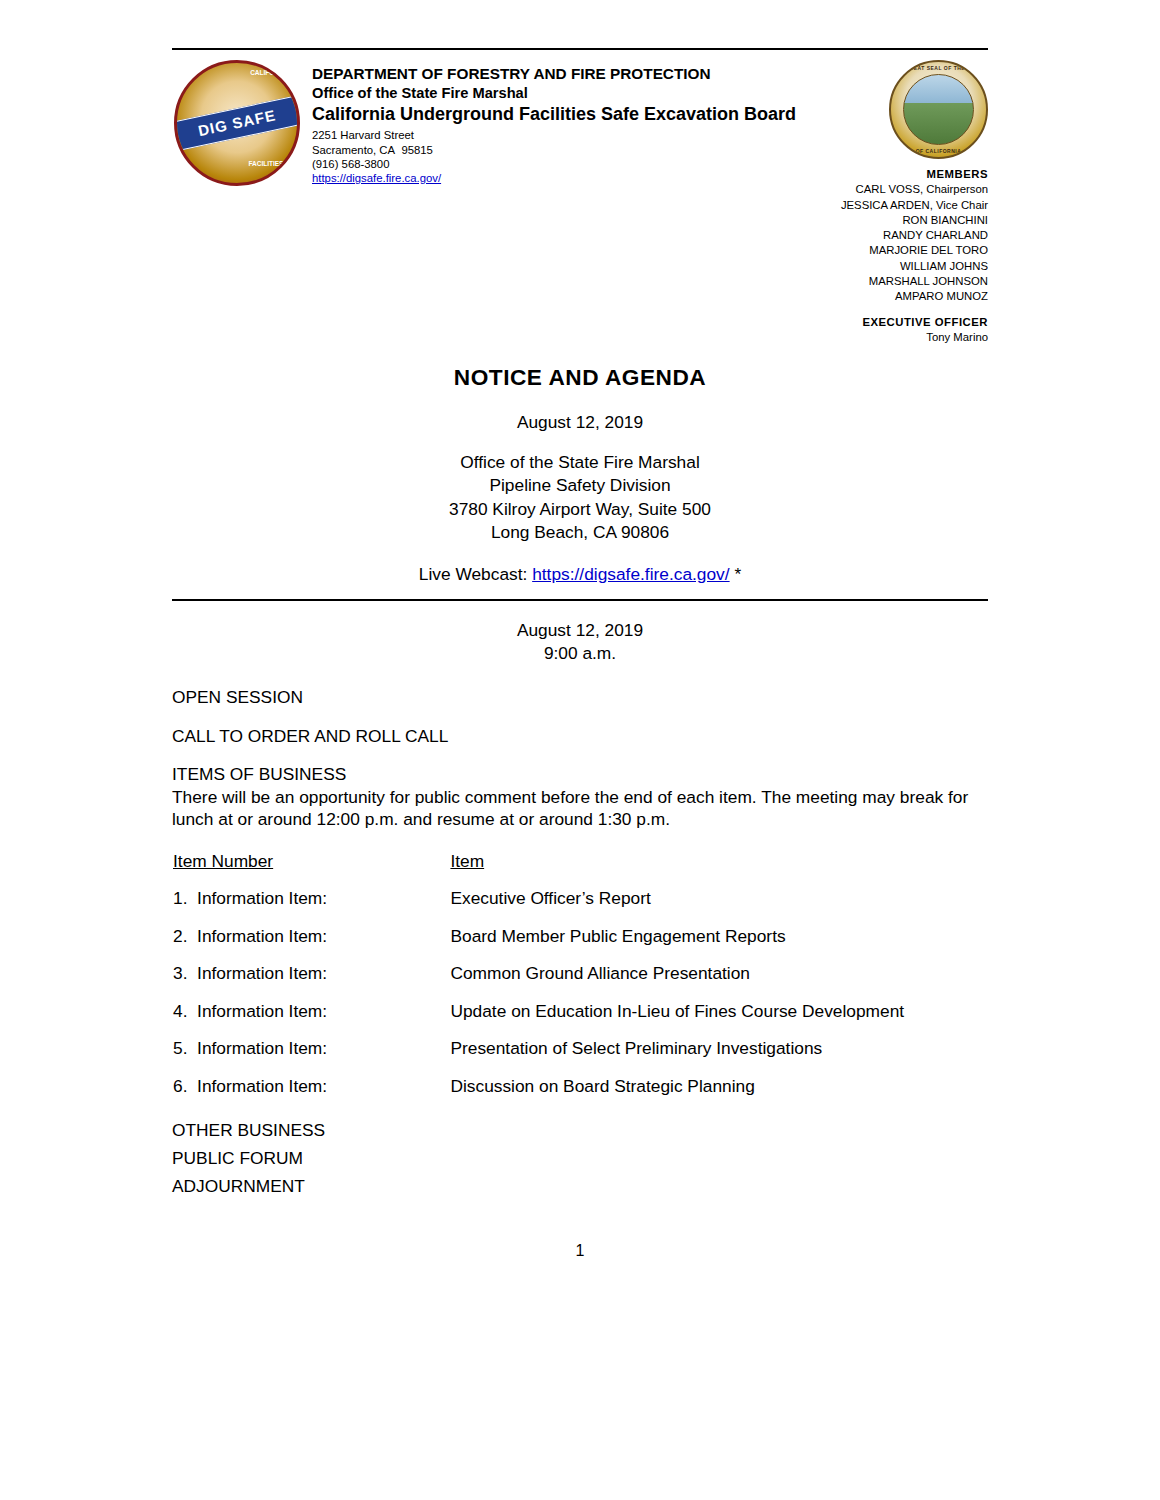CALIFORNIA UNDERGROUND FACILITIES SAFE EXCAVATION BOARD
DIG SAFE
DEPARTMENT OF FORESTRY AND FIRE PROTECTION
Office of the State Fire Marshal
California Underground Facilities Safe Excavation Board
2251 Harvard Street
Sacramento, CA 95815
(916) 568-3800
https://digsafe.fire.ca.gov/
THE GREAT SEAL OF THE STATE
OF CALIFORNIA
MEMBERS
CARL VOSS, Chairperson
JESSICA ARDEN, Vice Chair
RON BIANCHINI
RANDY CHARLAND
MARJORIE DEL TORO
WILLIAM JOHNS
MARSHALL JOHNSON
AMPARO MUNOZ
EXECUTIVE OFFICER
Tony Marino
NOTICE AND AGENDA
August 12, 2019
Office of the State Fire Marshal
Pipeline Safety Division
3780 Kilroy Airport Way, Suite 500
Long Beach, CA 90806
Live Webcast: https://digsafe.fire.ca.gov/ *
August 12, 2019
9:00 a.m.
OPEN SESSION
CALL TO ORDER AND ROLL CALL
ITEMS OF BUSINESS There will be an opportunity for public comment before the end of each item. The meeting may break for lunch at or around 12:00 p.m. and resume at or around 1:30 p.m.
| Item Number | Item |
| --- | --- |
| 1. Information Item: | Executive Officer’s Report |
| 2. Information Item: | Board Member Public Engagement Reports |
| 3. Information Item: | Common Ground Alliance Presentation |
| 4. Information Item: | Update on Education In-Lieu of Fines Course Development |
| 5. Information Item: | Presentation of Select Preliminary Investigations |
| 6. Information Item: | Discussion on Board Strategic Planning |
OTHER BUSINESS
PUBLIC FORUM
ADJOURNMENT
1